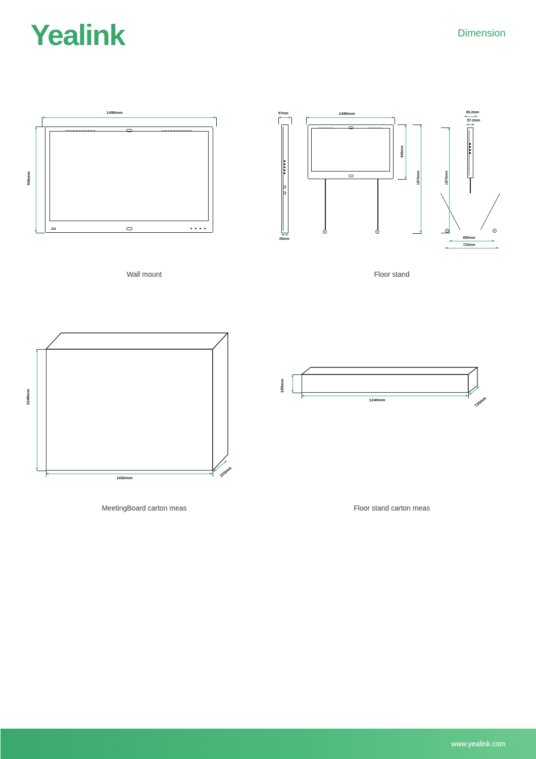Yealink
Dimension
1490mm
936mm
Wall mount
97mm
26mm
1490mm
936mm
1870mm
96.2mm
57.2mm
1870mm
650mm
723mm
Floor stand
1045mm
1660mm
220mm
MeetingBoard carton meas
155mm
1240mm
730mm
Floor stand carton meas
www.yealink.com